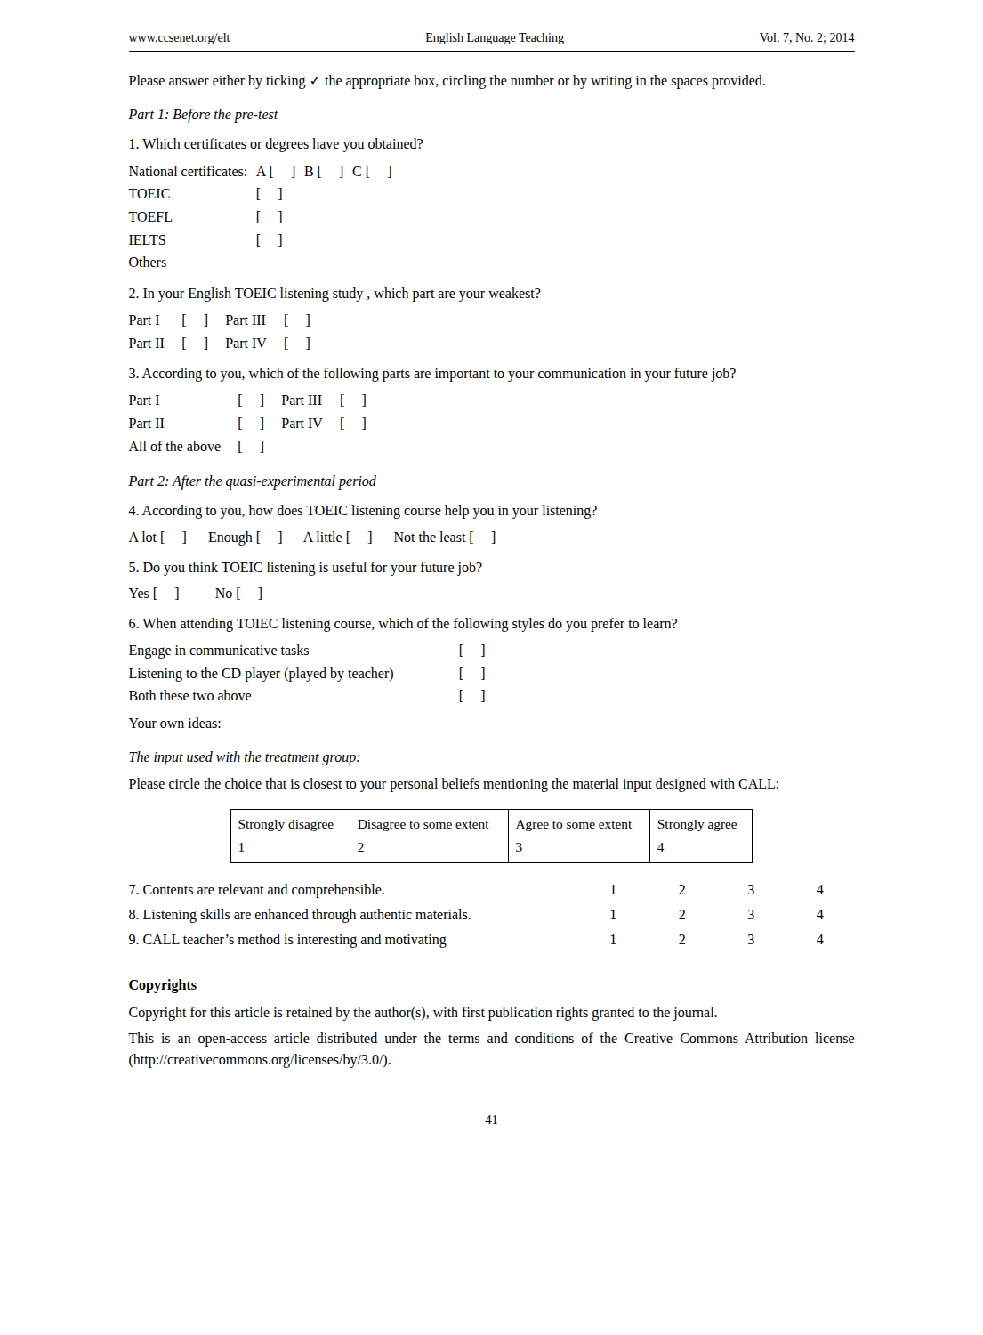www.ccsenet.org/elt English Language Teaching Vol. 7, No. 2; 2014
Please answer either by ticking ✓ the appropriate box, circling the number or by writing in the spaces provided.
Part 1: Before the pre-test
1. Which certificates or degrees have you obtained?
| National certificates: | A [ ] | B [ ] | C [ ] |
| TOEIC | [ ] |
| TOEFL | [ ] |
| IELTS | [ ] |
| Others | |
2. In your English TOEIC listening study , which part are your weakest?
| Part I | [ ] | Part III | [ ] |
| Part II | [ ] | Part IV | [ ] |
3. According to you, which of the following parts are important to your communication in your future job?
| Part I | [ ] | Part III | [ ] |
| Part II | [ ] | Part IV | [ ] |
| All of the above | [ ] | | |
Part 2: After the quasi-experimental period
4. According to you, how does TOEIC listening course help you in your listening?
A lot [ ] Enough [ ] A little [ ] Not the least [ ]
5. Do you think TOEIC listening is useful for your future job?
Yes [ ] No [ ]
6. When attending TOIEC listening course, which of the following styles do you prefer to learn?
| Engage in communicative tasks | [ ] |
| Listening to the CD player (played by teacher) | [ ] |
| Both these two above | [ ] |
Your own ideas:
The input used with the treatment group:
Please circle the choice that is closest to your personal beliefs mentioning the material input designed with CALL:
| Strongly disagree 1 | Disagree to some extent 2 | Agree to some extent 3 | Strongly agree 4 |
| 7. Contents are relevant and comprehensible. | 1 | 2 | 3 | 4 |
| 8. Listening skills are enhanced through authentic materials. | 1 | 2 | 3 | 4 |
| 9. CALL teacher’s method is interesting and motivating | 1 | 2 | 3 | 4 |
Copyrights
Copyright for this article is retained by the author(s), with first publication rights granted to the journal.
This is an open-access article distributed under the terms and conditions of the Creative Commons Attribution license (http://creativecommons.org/licenses/by/3.0/).
41